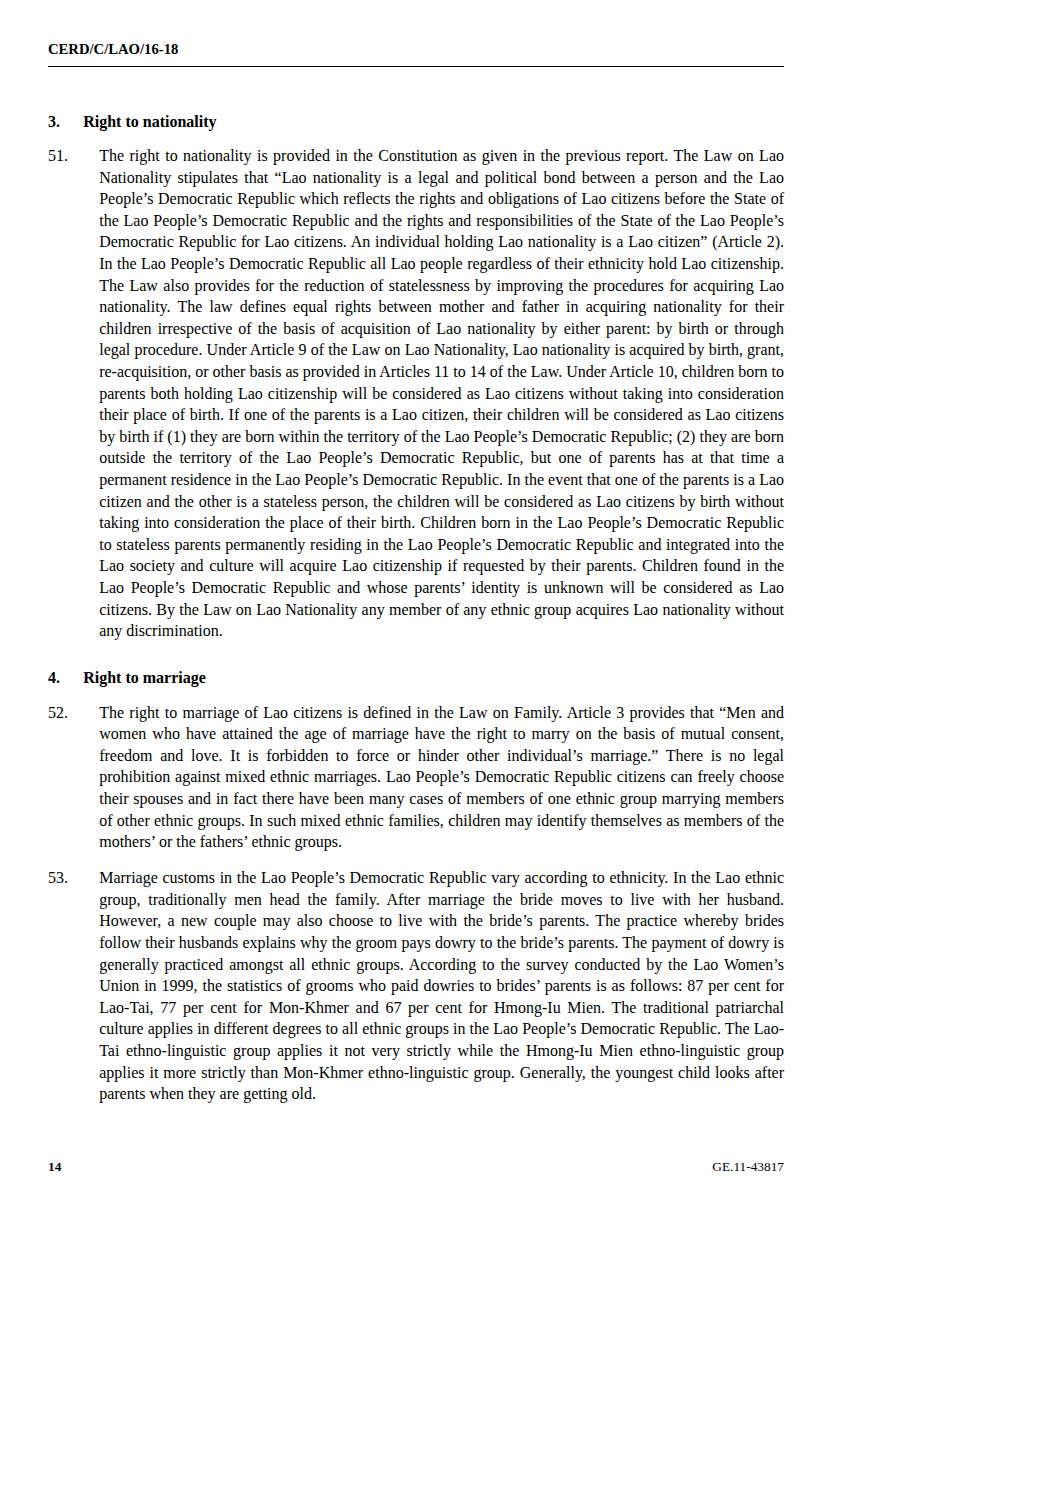CERD/C/LAO/16-18
3. Right to nationality
51. The right to nationality is provided in the Constitution as given in the previous report. The Law on Lao Nationality stipulates that “Lao nationality is a legal and political bond between a person and the Lao People’s Democratic Republic which reflects the rights and obligations of Lao citizens before the State of the Lao People’s Democratic Republic and the rights and responsibilities of the State of the Lao People’s Democratic Republic for Lao citizens. An individual holding Lao nationality is a Lao citizen” (Article 2). In the Lao People’s Democratic Republic all Lao people regardless of their ethnicity hold Lao citizenship. The Law also provides for the reduction of statelessness by improving the procedures for acquiring Lao nationality. The law defines equal rights between mother and father in acquiring nationality for their children irrespective of the basis of acquisition of Lao nationality by either parent: by birth or through legal procedure. Under Article 9 of the Law on Lao Nationality, Lao nationality is acquired by birth, grant, re-acquisition, or other basis as provided in Articles 11 to 14 of the Law. Under Article 10, children born to parents both holding Lao citizenship will be considered as Lao citizens without taking into consideration their place of birth. If one of the parents is a Lao citizen, their children will be considered as Lao citizens by birth if (1) they are born within the territory of the Lao People’s Democratic Republic; (2) they are born outside the territory of the Lao People’s Democratic Republic, but one of parents has at that time a permanent residence in the Lao People’s Democratic Republic. In the event that one of the parents is a Lao citizen and the other is a stateless person, the children will be considered as Lao citizens by birth without taking into consideration the place of their birth. Children born in the Lao People’s Democratic Republic to stateless parents permanently residing in the Lao People’s Democratic Republic and integrated into the Lao society and culture will acquire Lao citizenship if requested by their parents. Children found in the Lao People’s Democratic Republic and whose parents’ identity is unknown will be considered as Lao citizens. By the Law on Lao Nationality any member of any ethnic group acquires Lao nationality without any discrimination.
4. Right to marriage
52. The right to marriage of Lao citizens is defined in the Law on Family. Article 3 provides that “Men and women who have attained the age of marriage have the right to marry on the basis of mutual consent, freedom and love. It is forbidden to force or hinder other individual’s marriage.” There is no legal prohibition against mixed ethnic marriages. Lao People’s Democratic Republic citizens can freely choose their spouses and in fact there have been many cases of members of one ethnic group marrying members of other ethnic groups. In such mixed ethnic families, children may identify themselves as members of the mothers’ or the fathers’ ethnic groups.
53. Marriage customs in the Lao People’s Democratic Republic vary according to ethnicity. In the Lao ethnic group, traditionally men head the family. After marriage the bride moves to live with her husband. However, a new couple may also choose to live with the bride’s parents. The practice whereby brides follow their husbands explains why the groom pays dowry to the bride’s parents. The payment of dowry is generally practiced amongst all ethnic groups. According to the survey conducted by the Lao Women’s Union in 1999, the statistics of grooms who paid dowries to brides’ parents is as follows: 87 per cent for Lao-Tai, 77 per cent for Mon-Khmer and 67 per cent for Hmong-Iu Mien. The traditional patriarchal culture applies in different degrees to all ethnic groups in the Lao People’s Democratic Republic. The Lao-Tai ethno-linguistic group applies it not very strictly while the Hmong-Iu Mien ethno-linguistic group applies it more strictly than Mon-Khmer ethno-linguistic group. Generally, the youngest child looks after parents when they are getting old.
14 GE.11-43817